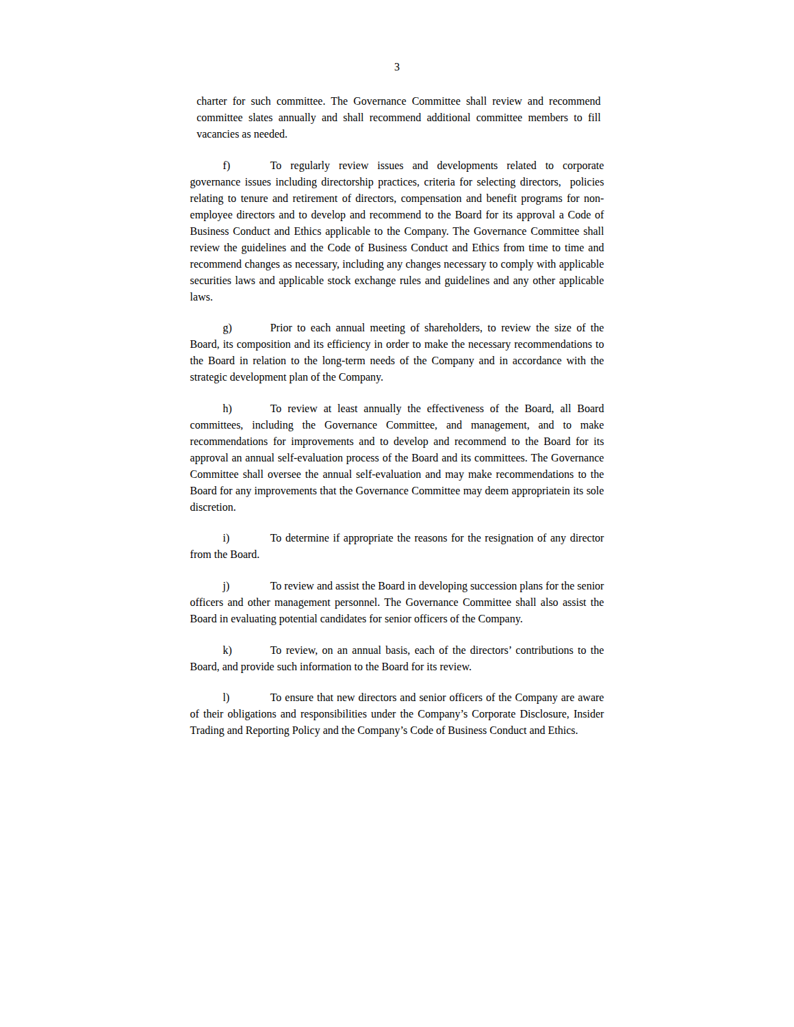3
charter for such committee. The Governance Committee shall review and recommend committee slates annually and shall recommend additional committee members to fill vacancies as needed.
f) To regularly review issues and developments related to corporate governance issues including directorship practices, criteria for selecting directors, policies relating to tenure and retirement of directors, compensation and benefit programs for non-employee directors and to develop and recommend to the Board for its approval a Code of Business Conduct and Ethics applicable to the Company. The Governance Committee shall review the guidelines and the Code of Business Conduct and Ethics from time to time and recommend changes as necessary, including any changes necessary to comply with applicable securities laws and applicable stock exchange rules and guidelines and any other applicable laws.
g) Prior to each annual meeting of shareholders, to review the size of the Board, its composition and its efficiency in order to make the necessary recommendations to the Board in relation to the long-term needs of the Company and in accordance with the strategic development plan of the Company.
h) To review at least annually the effectiveness of the Board, all Board committees, including the Governance Committee, and management, and to make recommendations for improvements and to develop and recommend to the Board for its approval an annual self-evaluation process of the Board and its committees. The Governance Committee shall oversee the annual self-evaluation and may make recommendations to the Board for any improvements that the Governance Committee may deem appropriatein its sole discretion.
i) To determine if appropriate the reasons for the resignation of any director from the Board.
j) To review and assist the Board in developing succession plans for the senior officers and other management personnel. The Governance Committee shall also assist the Board in evaluating potential candidates for senior officers of the Company.
k) To review, on an annual basis, each of the directors’ contributions to the Board, and provide such information to the Board for its review.
l) To ensure that new directors and senior officers of the Company are aware of their obligations and responsibilities under the Company’s Corporate Disclosure, Insider Trading and Reporting Policy and the Company’s Code of Business Conduct and Ethics.